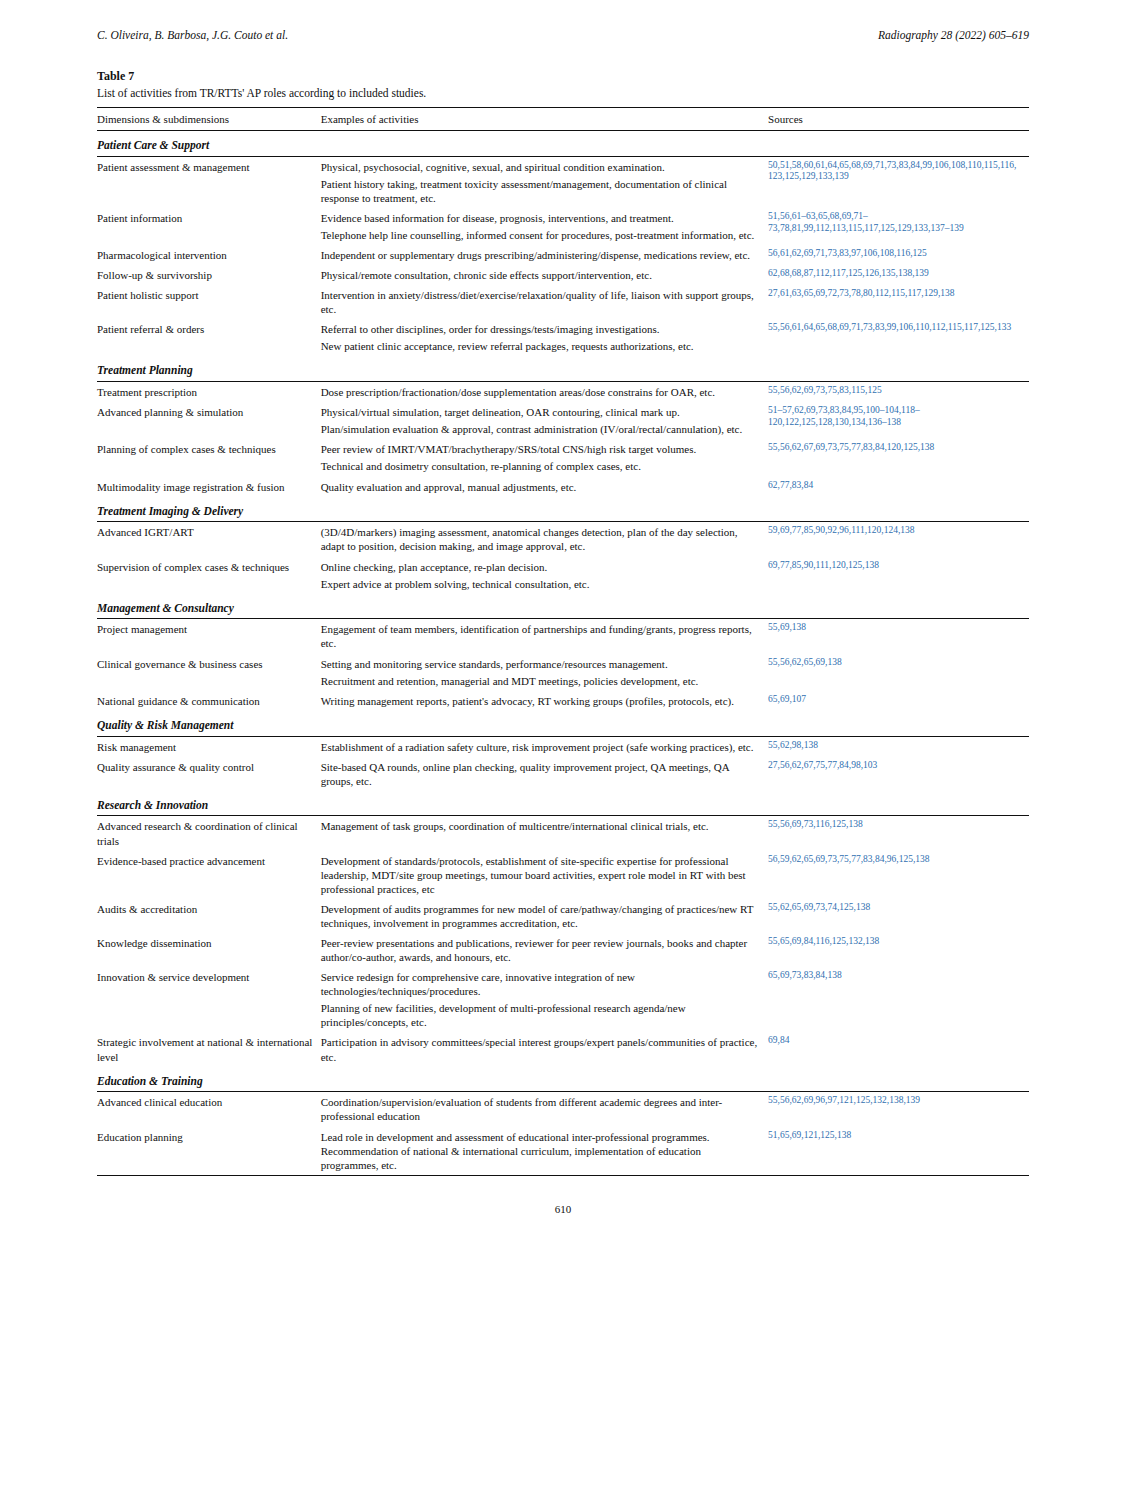C. Oliveira, B. Barbosa, J.G. Couto et al.
Radiography 28 (2022) 605–619
Table 7
List of activities from TR/RTTs' AP roles according to included studies.
| Dimensions & subdimensions | Examples of activities | Sources |
| --- | --- | --- |
| Patient Care & Support |
| Patient assessment & management | Physical, psychosocial, cognitive, sexual, and spiritual condition examination. Patient history taking, treatment toxicity assessment/management, documentation of clinical response to treatment, etc. | 50,51,58,60,61,64,65,68,69,71,73,83,84,99,106,108,110,115,116,123,125,129,133,139 |
| Patient information | Evidence based information for disease, prognosis, interventions, and treatment. Telephone help line counselling, informed consent for procedures, post-treatment information, etc. | 51,56,61–63,65,68,69,71–73,78,81,99,112,113,115,117,125,129,133,137–139 |
| Pharmacological intervention | Independent or supplementary drugs prescribing/administering/dispense, medications review, etc. | 56,61,62,69,71,73,83,97,106,108,116,125 |
| Follow-up & survivorship | Physical/remote consultation, chronic side effects support/intervention, etc. | 62,68,68,87,112,117,125,126,135,138,139 |
| Patient holistic support | Intervention in anxiety/distress/diet/exercise/relaxation/quality of life, liaison with support groups, etc. | 27,61,63,65,69,72,73,78,80,112,115,117,129,138 |
| Patient referral & orders | Referral to other disciplines, order for dressings/tests/imaging investigations. New patient clinic acceptance, review referral packages, requests authorizations, etc. | 55,56,61,64,65,68,69,71,73,83,99,106,110,112,115,117,125,133 |
| Treatment Planning |
| Treatment prescription | Dose prescription/fractionation/dose supplementation areas/dose constrains for OAR, etc. | 55,56,62,69,73,75,83,115,125 |
| Advanced planning & simulation | Physical/virtual simulation, target delineation, OAR contouring, clinical mark up. Plan/simulation evaluation & approval, contrast administration (IV/oral/rectal/cannulation), etc. | 51–57,62,69,73,83,84,95,100–104,118–120,122,125,128,130,134,136–138 |
| Planning of complex cases & techniques | Peer review of IMRT/VMAT/brachytherapy/SRS/total CNS/high risk target volumes. Technical and dosimetry consultation, re-planning of complex cases, etc. | 55,56,62,67,69,73,75,77,83,84,120,125,138 |
| Multimodality image registration & fusion | Quality evaluation and approval, manual adjustments, etc. | 62,77,83,84 |
| Treatment Imaging & Delivery |
| Advanced IGRT/ART | (3D/4D/markers) imaging assessment, anatomical changes detection, plan of the day selection, adapt to position, decision making, and image approval, etc. | 59,69,77,85,90,92,96,111,120,124,138 |
| Supervision of complex cases & techniques | Online checking, plan acceptance, re-plan decision. Expert advice at problem solving, technical consultation, etc. | 69,77,85,90,111,120,125,138 |
| Management & Consultancy |
| Project management | Engagement of team members, identification of partnerships and funding/grants, progress reports, etc. | 55,69,138 |
| Clinical governance & business cases | Setting and monitoring service standards, performance/resources management. Recruitment and retention, managerial and MDT meetings, policies development, etc. | 55,56,62,65,69,138 |
| National guidance & communication | Writing management reports, patient's advocacy, RT working groups (profiles, protocols, etc). | 65,69,107 |
| Quality & Risk Management |
| Risk management | Establishment of a radiation safety culture, risk improvement project (safe working practices), etc. | 55,62,98,138 |
| Quality assurance & quality control | Site-based QA rounds, online plan checking, quality improvement project, QA meetings, QA groups, etc. | 27,56,62,67,75,77,84,98,103 |
| Research & Innovation |
| Advanced research & coordination of clinical trials | Management of task groups, coordination of multicentre/international clinical trials, etc. | 55,56,69,73,116,125,138 |
| Evidence-based practice advancement | Development of standards/protocols, establishment of site-specific expertise for professional leadership, MDT/site group meetings, tumour board activities, expert role model in RT with best professional practices, etc | 56,59,62,65,69,73,75,77,83,84,96,125,138 |
| Audits & accreditation | Development of audits programmes for new model of care/pathway/changing of practices/new RT techniques, involvement in programmes accreditation, etc. | 55,62,65,69,73,74,125,138 |
| Knowledge dissemination | Peer-review presentations and publications, reviewer for peer review journals, books and chapter author/co-author, awards, and honours, etc. | 55,65,69,84,116,125,132,138 |
| Innovation & service development | Service redesign for comprehensive care, innovative integration of new technologies/techniques/procedures. Planning of new facilities, development of multi-professional research agenda/new principles/concepts, etc. | 65,69,73,83,84,138 |
| Strategic involvement at national & international level | Participation in advisory committees/special interest groups/expert panels/communities of practice, etc. | 69,84 |
| Education & Training |
| Advanced clinical education | Coordination/supervision/evaluation of students from different academic degrees and inter-professional education | 55,56,62,69,96,97,121,125,132,138,139 |
| Education planning | Lead role in development and assessment of educational inter-professional programmes. Recommendation of national & international curriculum, implementation of education programmes, etc. | 51,65,69,121,125,138 |
610